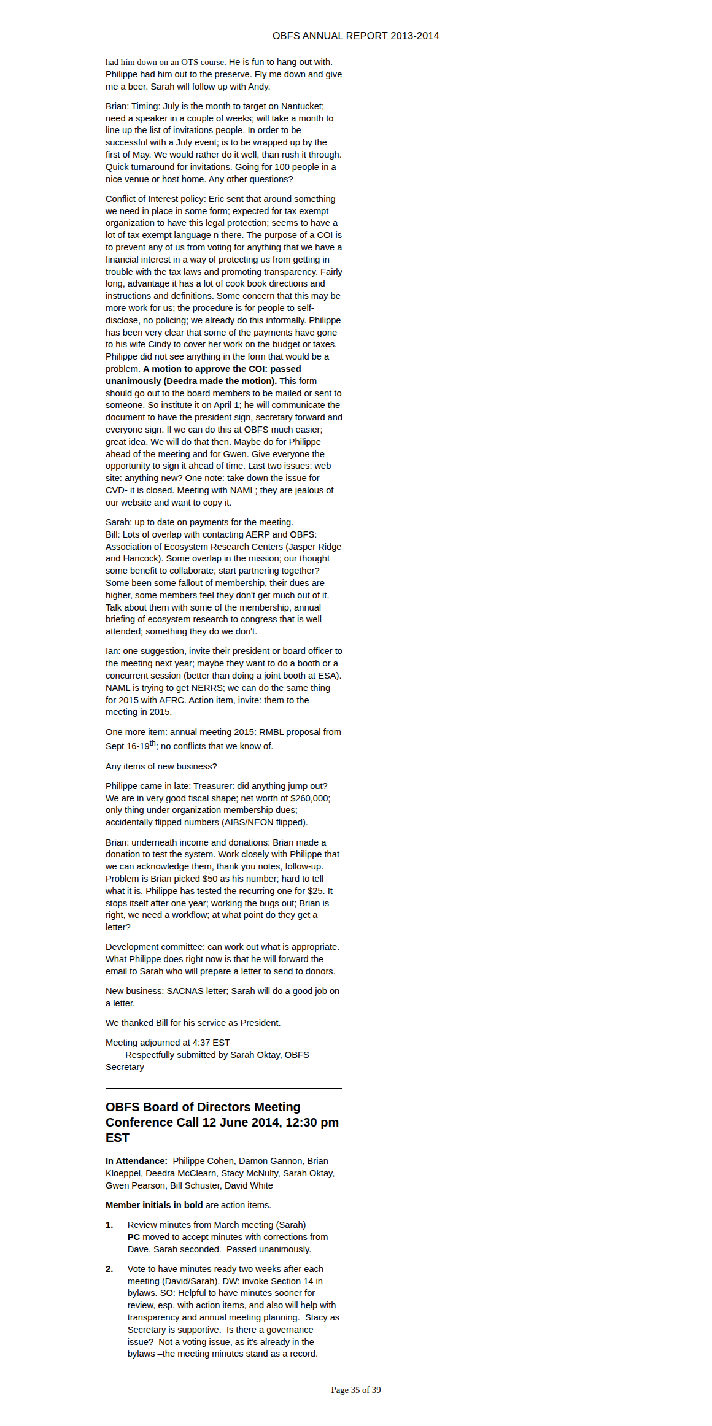OBFS ANNUAL REPORT 2013-2014
had him down on an OTS course. He is fun to hang out with. Philippe had him out to the preserve. Fly me down and give me a beer. Sarah will follow up with Andy.
Brian: Timing: July is the month to target on Nantucket; need a speaker in a couple of weeks; will take a month to line up the list of invitations people. In order to be successful with a July event; is to be wrapped up by the first of May. We would rather do it well, than rush it through. Quick turnaround for invitations. Going for 100 people in a nice venue or host home. Any other questions?
Conflict of Interest policy: Eric sent that around something we need in place in some form; expected for tax exempt organization to have this legal protection; seems to have a lot of tax exempt language n there. The purpose of a COI is to prevent any of us from voting for anything that we have a financial interest in a way of protecting us from getting in trouble with the tax laws and promoting transparency. Fairly long, advantage it has a lot of cook book directions and instructions and definitions. Some concern that this may be more work for us; the procedure is for people to self-disclose, no policing; we already do this informally. Philippe has been very clear that some of the payments have gone to his wife Cindy to cover her work on the budget or taxes. Philippe did not see anything in the form that would be a problem. A motion to approve the COI: passed unanimously (Deedra made the motion). This form should go out to the board members to be mailed or sent to someone. So institute it on April 1; he will communicate the document to have the president sign, secretary forward and everyone sign. If we can do this at OBFS much easier; great idea. We will do that then. Maybe do for Philippe ahead of the meeting and for Gwen. Give everyone the opportunity to sign it ahead of time. Last two issues: web site: anything new? One note: take down the issue for CVD- it is closed. Meeting with NAML; they are jealous of our website and want to copy it.
Sarah: up to date on payments for the meeting.
Bill: Lots of overlap with contacting AERP and OBFS: Association of Ecosystem Research Centers (Jasper Ridge and Hancock). Some overlap in the mission; our thought some benefit to collaborate; start partnering together? Some been some fallout of membership, their dues are higher, some members feel they don't get much out of it. Talk about them with some of the membership, annual briefing of ecosystem research to congress that is well attended; something they do we don't.
Ian: one suggestion, invite their president or board officer to the meeting next year; maybe they want to do a booth or a concurrent session (better than doing a joint booth at ESA). NAML is trying to get NERRS; we can do the same thing for 2015 with AERC. Action item, invite: them to the meeting in 2015.
One more item: annual meeting 2015: RMBL proposal from Sept 16-19th; no conflicts that we know of.
Any items of new business?
Philippe came in late: Treasurer: did anything jump out? We are in very good fiscal shape; net worth of $260,000; only thing under organization membership dues; accidentally flipped numbers (AIBS/NEON flipped).
Brian: underneath income and donations: Brian made a donation to test the system. Work closely with Philippe that we can acknowledge them, thank you notes, follow-up. Problem is Brian picked $50 as his number; hard to tell what it is. Philippe has tested the recurring one for $25. It stops itself after one year; working the bugs out; Brian is right, we need a workflow; at what point do they get a letter?
Development committee: can work out what is appropriate. What Philippe does right now is that he will forward the email to Sarah who will prepare a letter to send to donors.
New business: SACNAS letter; Sarah will do a good job on a letter.
We thanked Bill for his service as President.
Meeting adjourned at 4:37 EST
Respectfully submitted by Sarah Oktay, OBFS Secretary
OBFS Board of Directors Meeting Conference Call 12 June 2014, 12:30 pm EST
In Attendance: Philippe Cohen, Damon Gannon, Brian Kloeppel, Deedra McClearn, Stacy McNulty, Sarah Oktay, Gwen Pearson, Bill Schuster, David White
Member initials in bold are action items.
1.
Review minutes from March meeting (Sarah)
PC moved to accept minutes with corrections from Dave. Sarah seconded. Passed unanimously.
2.
Vote to have minutes ready two weeks after each meeting (David/Sarah). DW: invoke Section 14 in bylaws. SO: Helpful to have minutes sooner for review, esp. with action items, and also will help with transparency and annual meeting planning. Stacy as Secretary is supportive. Is there a governance issue? Not a voting issue, as it's already in the bylaws –the meeting minutes stand as a record.
Page 35 of 39